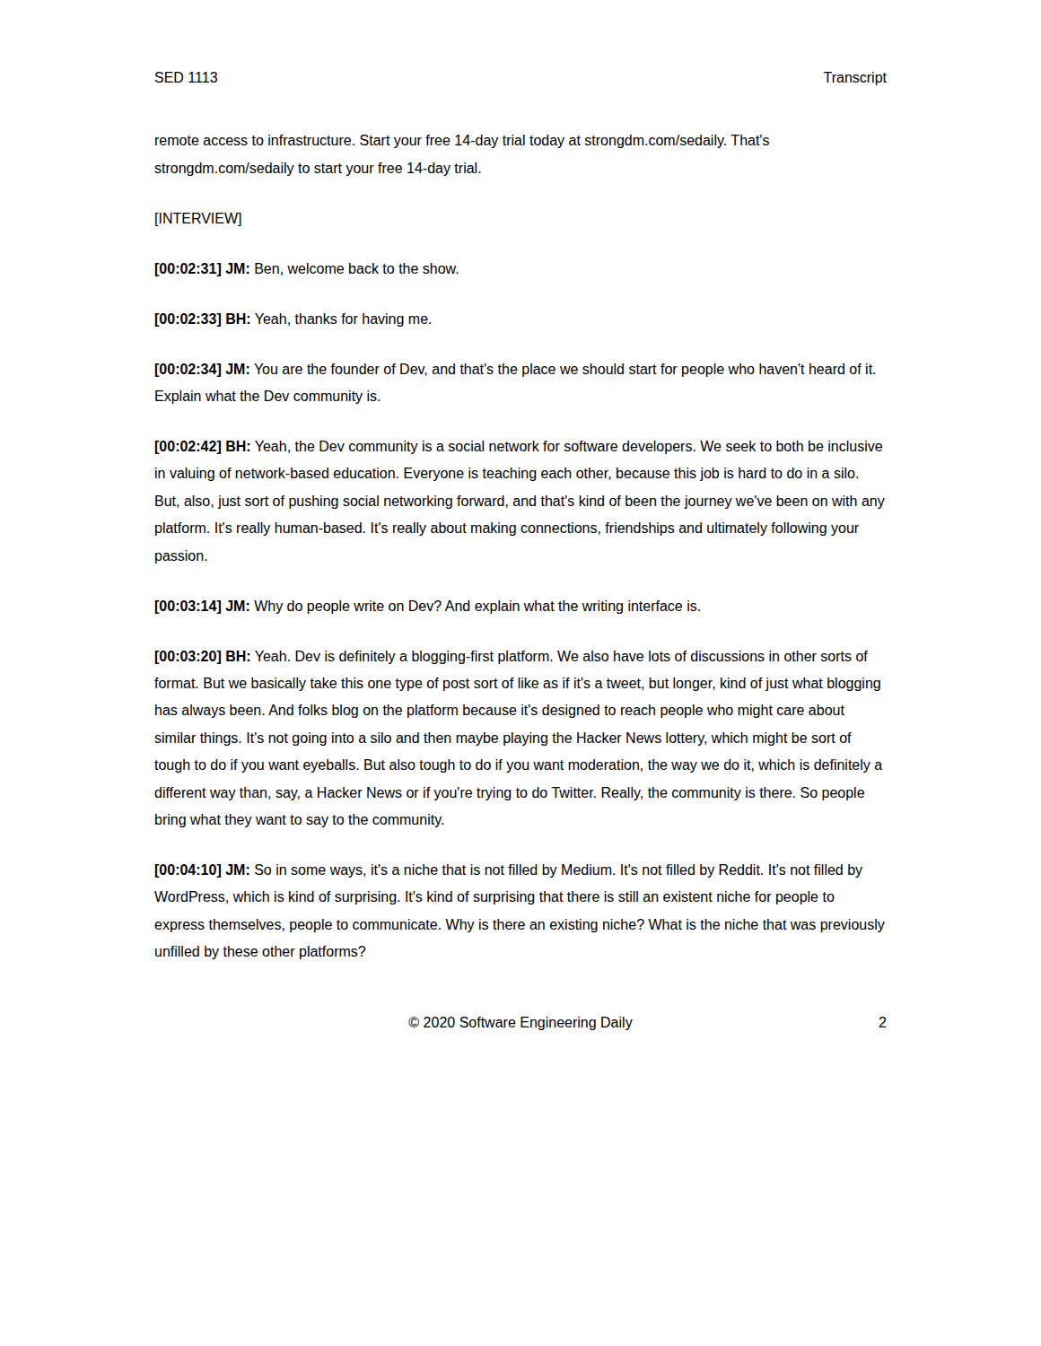SED 1113 Transcript
remote access to infrastructure. Start your free 14-day trial today at strongdm.com/sedaily. That's strongdm.com/sedaily to start your free 14-day trial.
[INTERVIEW]
[00:02:31] JM: Ben, welcome back to the show.
[00:02:33] BH: Yeah, thanks for having me.
[00:02:34] JM: You are the founder of Dev, and that's the place we should start for people who haven't heard of it. Explain what the Dev community is.
[00:02:42] BH: Yeah, the Dev community is a social network for software developers. We seek to both be inclusive in valuing of network-based education. Everyone is teaching each other, because this job is hard to do in a silo. But, also, just sort of pushing social networking forward, and that's kind of been the journey we've been on with any platform. It's really human-based. It's really about making connections, friendships and ultimately following your passion.
[00:03:14] JM: Why do people write on Dev? And explain what the writing interface is.
[00:03:20] BH: Yeah. Dev is definitely a blogging-first platform. We also have lots of discussions in other sorts of format. But we basically take this one type of post sort of like as if it's a tweet, but longer, kind of just what blogging has always been. And folks blog on the platform because it's designed to reach people who might care about similar things. It's not going into a silo and then maybe playing the Hacker News lottery, which might be sort of tough to do if you want eyeballs. But also tough to do if you want moderation, the way we do it, which is definitely a different way than, say, a Hacker News or if you're trying to do Twitter. Really, the community is there. So people bring what they want to say to the community.
[00:04:10] JM: So in some ways, it's a niche that is not filled by Medium. It's not filled by Reddit. It's not filled by WordPress, which is kind of surprising. It's kind of surprising that there is still an existent niche for people to express themselves, people to communicate. Why is there an existing niche? What is the niche that was previously unfilled by these other platforms?
© 2020 Software Engineering Daily 2